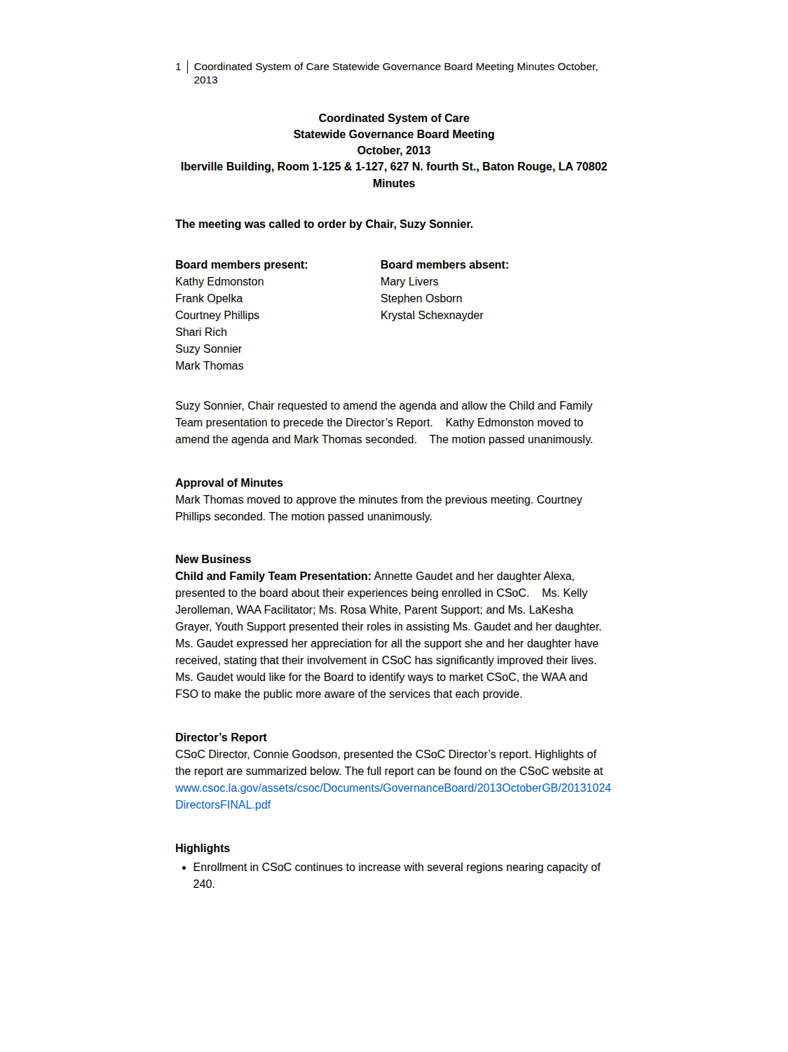1
Coordinated System of Care Statewide Governance Board Meeting Minutes October, 2013
Coordinated System of Care
Statewide Governance Board Meeting
October, 2013
Iberville Building, Room 1-125 & 1-127, 627 N. fourth St., Baton Rouge, LA 70802
Minutes
The meeting was called to order by Chair, Suzy Sonnier.
| Board members present: | Board members absent: |
| --- | --- |
| Kathy Edmonston | Mary Livers |
| Frank Opelka | Stephen Osborn |
| Courtney Phillips | Krystal Schexnayder |
| Shari Rich | |
| Suzy Sonnier | |
| Mark Thomas | |
Suzy Sonnier, Chair requested to amend the agenda and allow the Child and Family Team presentation to precede the Director’s Report. Kathy Edmonston moved to amend the agenda and Mark Thomas seconded. The motion passed unanimously.
Approval of Minutes
Mark Thomas moved to approve the minutes from the previous meeting. Courtney Phillips seconded. The motion passed unanimously.
New Business
Child and Family Team Presentation: Annette Gaudet and her daughter Alexa, presented to the board about their experiences being enrolled in CSoC. Ms. Kelly Jerolleman, WAA Facilitator; Ms. Rosa White, Parent Support; and Ms. LaKesha Grayer, Youth Support presented their roles in assisting Ms. Gaudet and her daughter. Ms. Gaudet expressed her appreciation for all the support she and her daughter have received, stating that their involvement in CSoC has significantly improved their lives. Ms. Gaudet would like for the Board to identify ways to market CSoC, the WAA and FSO to make the public more aware of the services that each provide.
Director’s Report
CSoC Director, Connie Goodson, presented the CSoC Director’s report. Highlights of the report are summarized below. The full report can be found on the CSoC website at www.csoc.la.gov/assets/csoc/Documents/GovernanceBoard/2013OctoberGB/20131024DirectorsFINAL.pdf
Highlights
Enrollment in CSoC continues to increase with several regions nearing capacity of 240.